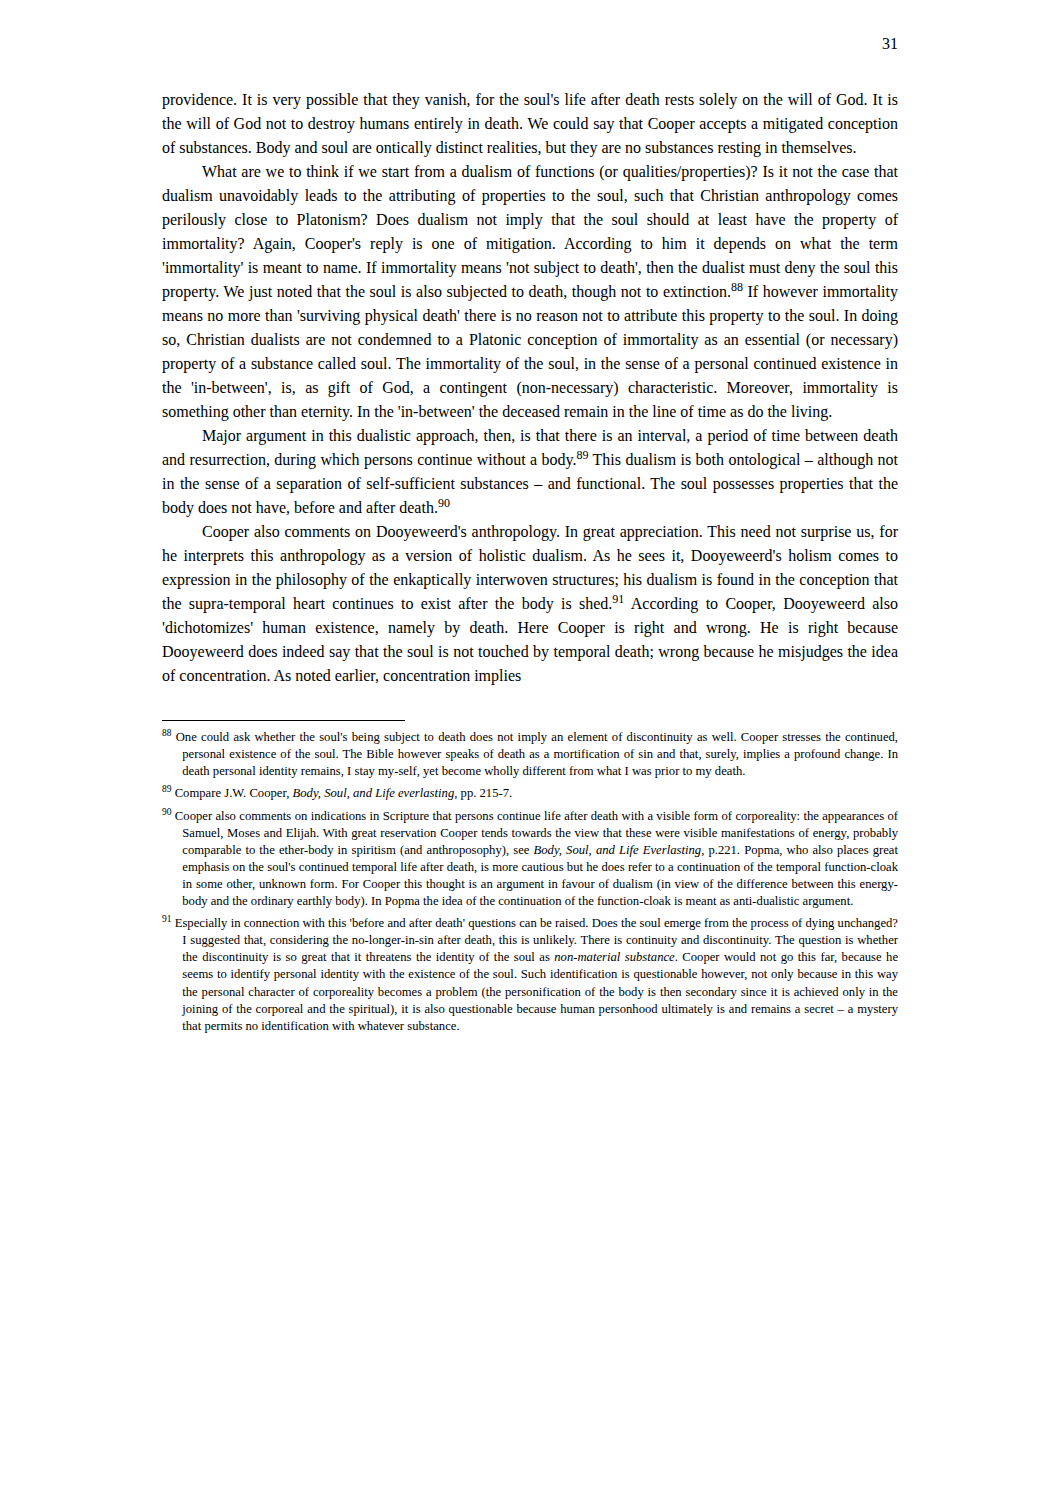31
providence. It is very possible that they vanish, for the soul's life after death rests solely on the will of God. It is the will of God not to destroy humans entirely in death. We could say that Cooper accepts a mitigated conception of substances. Body and soul are ontically distinct realities, but they are no substances resting in themselves.
What are we to think if we start from a dualism of functions (or qualities/properties)? Is it not the case that dualism unavoidably leads to the attributing of properties to the soul, such that Christian anthropology comes perilously close to Platonism? Does dualism not imply that the soul should at least have the property of immortality? Again, Cooper's reply is one of mitigation. According to him it depends on what the term 'immortality' is meant to name. If immortality means 'not subject to death', then the dualist must deny the soul this property. We just noted that the soul is also subjected to death, though not to extinction.88 If however immortality means no more than 'surviving physical death' there is no reason not to attribute this property to the soul. In doing so, Christian dualists are not condemned to a Platonic conception of immortality as an essential (or necessary) property of a substance called soul. The immortality of the soul, in the sense of a personal continued existence in the 'in-between', is, as gift of God, a contingent (non-necessary) characteristic. Moreover, immortality is something other than eternity. In the 'in-between' the deceased remain in the line of time as do the living.
Major argument in this dualistic approach, then, is that there is an interval, a period of time between death and resurrection, during which persons continue without a body.89 This dualism is both ontological – although not in the sense of a separation of self-sufficient substances – and functional. The soul possesses properties that the body does not have, before and after death.90
Cooper also comments on Dooyeweerd's anthropology. In great appreciation. This need not surprise us, for he interprets this anthropology as a version of holistic dualism. As he sees it, Dooyeweerd's holism comes to expression in the philosophy of the enkaptically interwoven structures; his dualism is found in the conception that the supra-temporal heart continues to exist after the body is shed.91 According to Cooper, Dooyeweerd also 'dichotomizes' human existence, namely by death. Here Cooper is right and wrong. He is right because Dooyeweerd does indeed say that the soul is not touched by temporal death; wrong because he misjudges the idea of concentration. As noted earlier, concentration implies
88 One could ask whether the soul's being subject to death does not imply an element of discontinuity as well. Cooper stresses the continued, personal existence of the soul. The Bible however speaks of death as a mortification of sin and that, surely, implies a profound change. In death personal identity remains, I stay my-self, yet become wholly different from what I was prior to my death.
89 Compare J.W. Cooper, Body, Soul, and Life everlasting, pp. 215-7.
90 Cooper also comments on indications in Scripture that persons continue life after death with a visible form of corporeality: the appearances of Samuel, Moses and Elijah. With great reservation Cooper tends towards the view that these were visible manifestations of energy, probably comparable to the ether-body in spiritism (and anthroposophy), see Body, Soul, and Life Everlasting, p.221. Popma, who also places great emphasis on the soul's continued temporal life after death, is more cautious but he does refer to a continuation of the temporal function-cloak in some other, unknown form. For Cooper this thought is an argument in favour of dualism (in view of the difference between this energy-body and the ordinary earthly body). In Popma the idea of the continuation of the function-cloak is meant as anti-dualistic argument.
91 Especially in connection with this 'before and after death' questions can be raised. Does the soul emerge from the process of dying unchanged? I suggested that, considering the no-longer-in-sin after death, this is unlikely. There is continuity and discontinuity. The question is whether the discontinuity is so great that it threatens the identity of the soul as non-material substance. Cooper would not go this far, because he seems to identify personal identity with the existence of the soul. Such identification is questionable however, not only because in this way the personal character of corporeality becomes a problem (the personification of the body is then secondary since it is achieved only in the joining of the corporeal and the spiritual), it is also questionable because human personhood ultimately is and remains a secret – a mystery that permits no identification with whatever substance.